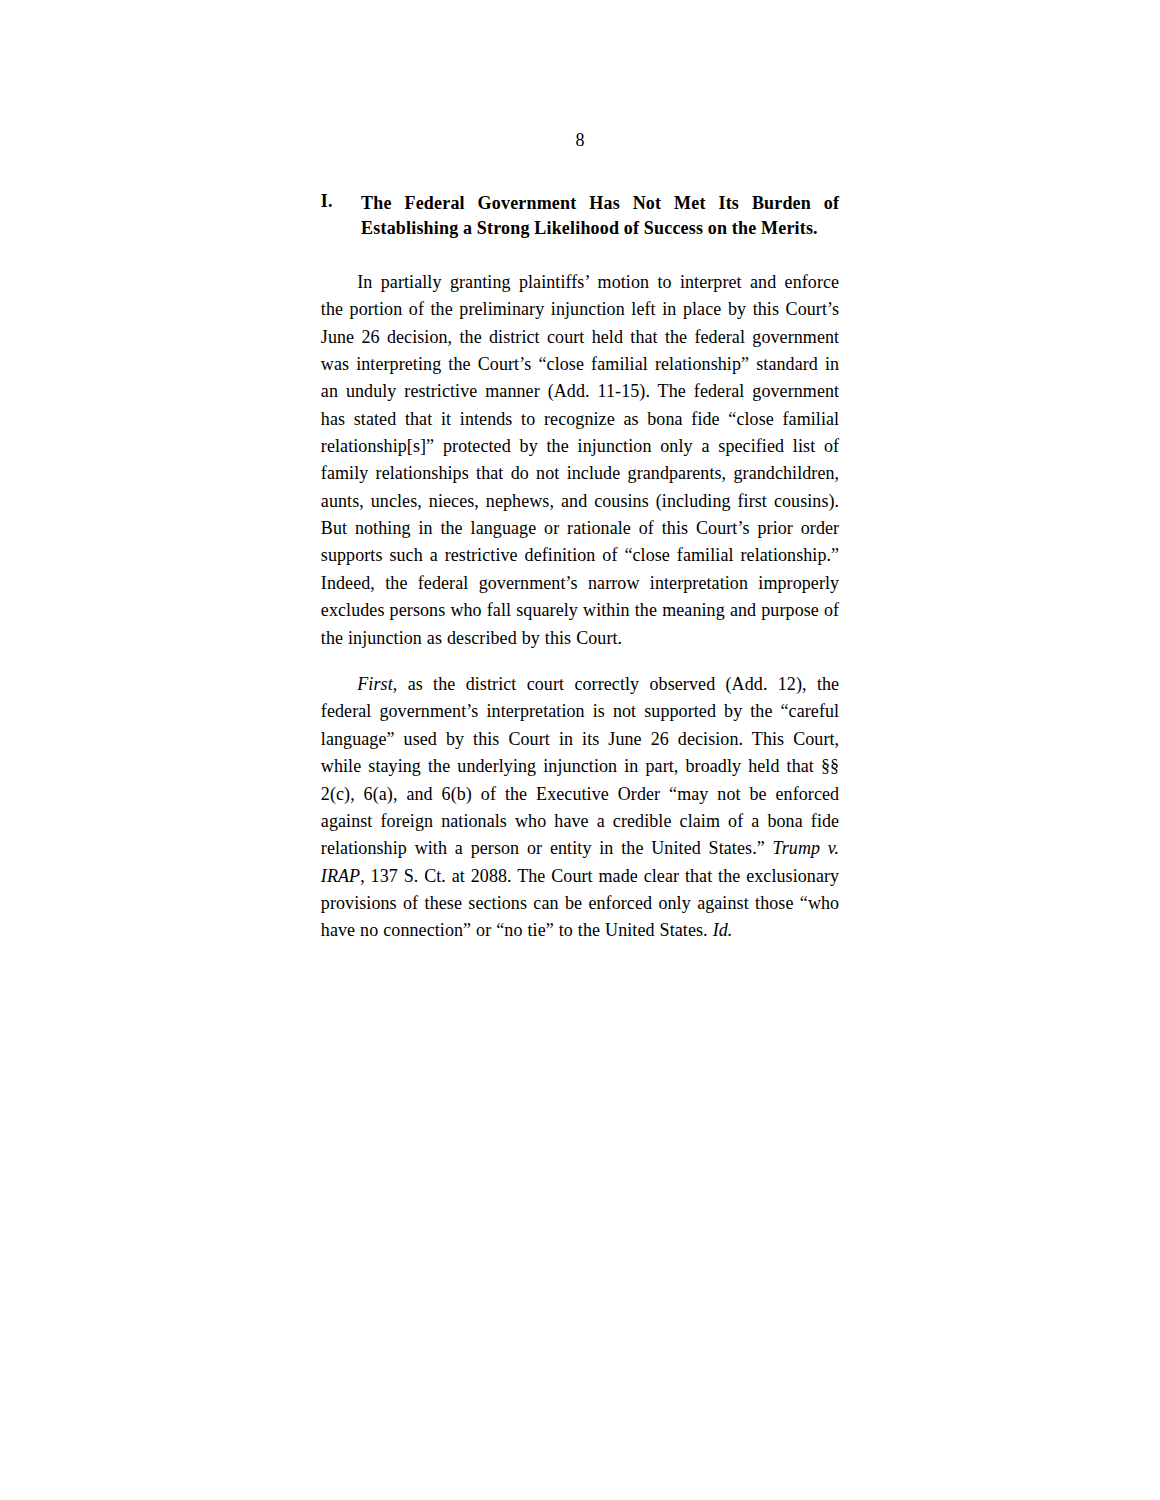8
I.
The Federal Government Has Not Met Its Burden of Establishing a Strong Likelihood of Success on the Merits.
In partially granting plaintiffs’ motion to interpret and enforce the portion of the preliminary injunction left in place by this Court’s June 26 decision, the district court held that the federal government was interpreting the Court’s “close familial relationship” standard in an unduly restrictive manner (Add. 11-15). The federal government has stated that it intends to recognize as bona fide “close familial relationship[s]” protected by the injunction only a specified list of family relationships that do not include grandparents, grandchildren, aunts, uncles, nieces, nephews, and cousins (including first cousins). But nothing in the language or rationale of this Court’s prior order supports such a restrictive definition of “close familial relationship.” Indeed, the federal government’s narrow interpretation improperly excludes persons who fall squarely within the meaning and purpose of the injunction as described by this Court.
First, as the district court correctly observed (Add. 12), the federal government’s interpretation is not supported by the “careful language” used by this Court in its June 26 decision. This Court, while staying the underlying injunction in part, broadly held that §§ 2(c), 6(a), and 6(b) of the Executive Order “may not be enforced against foreign nationals who have a credible claim of a bona fide relationship with a person or entity in the United States.” Trump v. IRAP, 137 S. Ct. at 2088. The Court made clear that the exclusionary provisions of these sections can be enforced only against those “who have no connection” or “no tie” to the United States. Id.